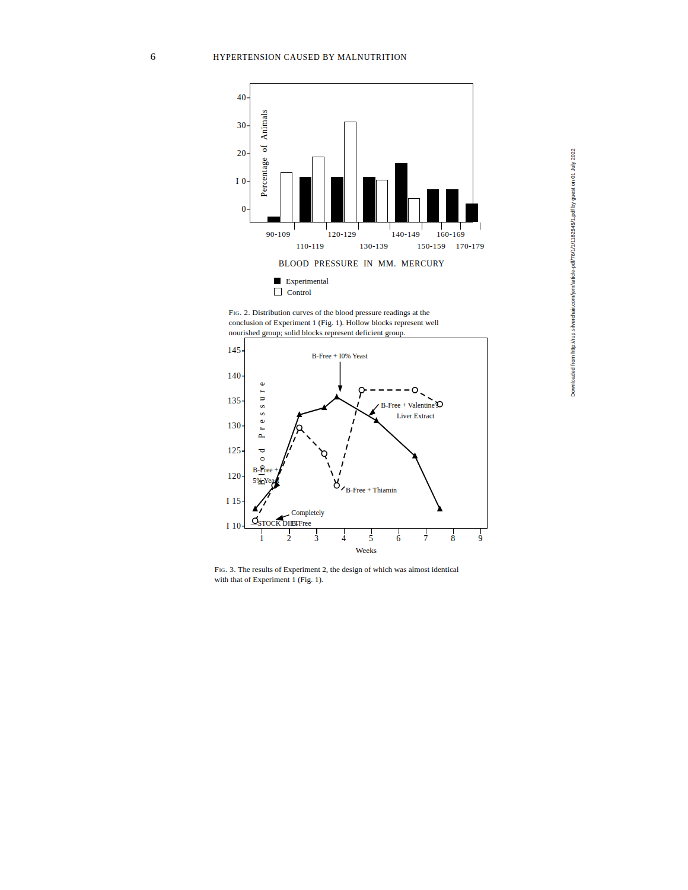6
Hypertension caused by malnutrition
Percentage of Animals
40 30 20 I 0 0
90-109 120-129 140-149 160-169 110-119 130-139 150-159 170-179
BLOOD PRESSURE IN MM. MERCURY
Experimental
Control
Fig. 2. Distribution curves of the blood pressure readings at the conclusion of Experiment 1 (Fig. 1). Hollow blocks represent well nourished group; solid blocks represent deficient group.
B l o o d P r e s s u r e
145 140 135 130 125 120 I 15 I 10
B-Free + I0% Yeast B-Free + Valentine's Liver Extract B-Free + Thiamin B-Free + 5% Yeast Completely B-Free —STOCK DIET
1 2 3 4 5 6 7 8 9
Weeks
Fig. 3. The results of Experiment 2, the design of which was almost identical with that of Experiment 1 (Fig. 1).
Downloaded from http://rup.silverchair.com/jem/article-pdf/76/1/1/1182545/1.pdf by guest on 01 July 2022